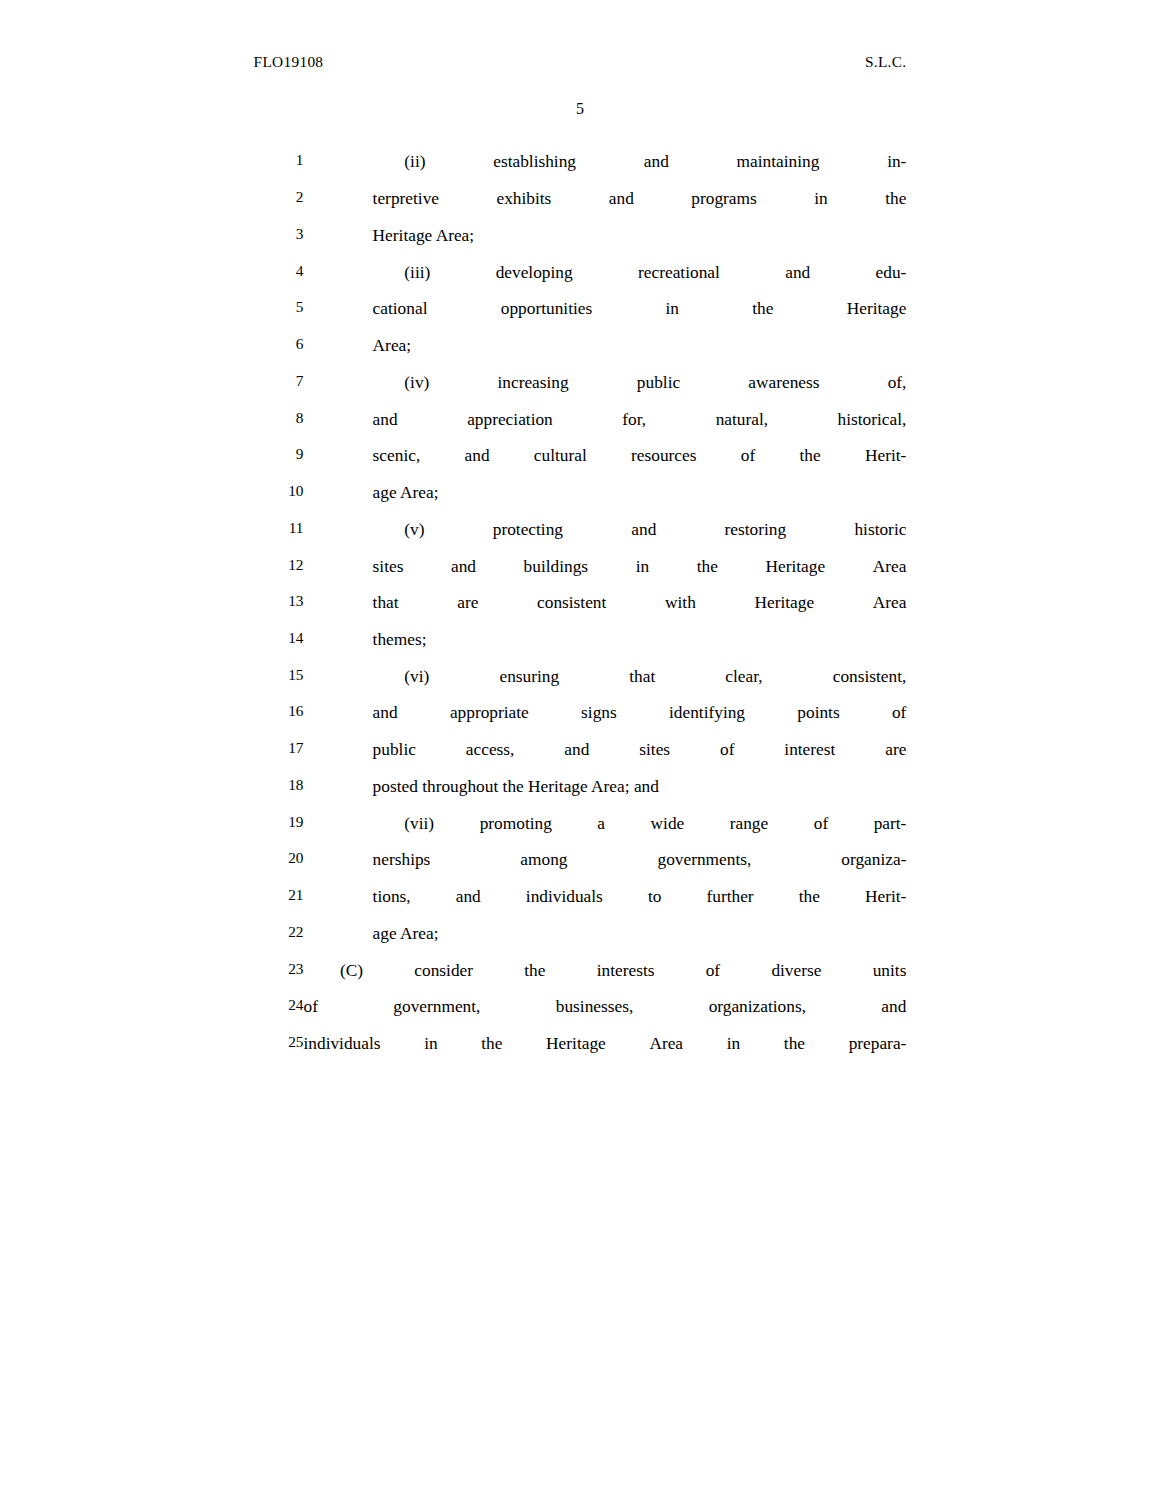FLO19108 S.L.C.
5
| 1 | (ii) establishing and maintaining in- |
| 2 | terpretive exhibits and programs in the |
| 3 | Heritage Area; |
| 4 | (iii) developing recreational and edu- |
| 5 | cational opportunities in the Heritage |
| 6 | Area; |
| 7 | (iv) increasing public awareness of, |
| 8 | and appreciation for, natural, historical, |
| 9 | scenic, and cultural resources of the Herit- |
| 10 | age Area; |
| 11 | (v) protecting and restoring historic |
| 12 | sites and buildings in the Heritage Area |
| 13 | that are consistent with Heritage Area |
| 14 | themes; |
| 15 | (vi) ensuring that clear, consistent, |
| 16 | and appropriate signs identifying points of |
| 17 | public access, and sites of interest are |
| 18 | posted throughout the Heritage Area; and |
| 19 | (vii) promoting a wide range of part- |
| 20 | nerships among governments, organiza- |
| 21 | tions, and individuals to further the Herit- |
| 22 | age Area; |
| 23 | (C) consider the interests of diverse units |
| 24 | of government, businesses, organizations, and |
| 25 | individuals in the Heritage Area in the prepara- |